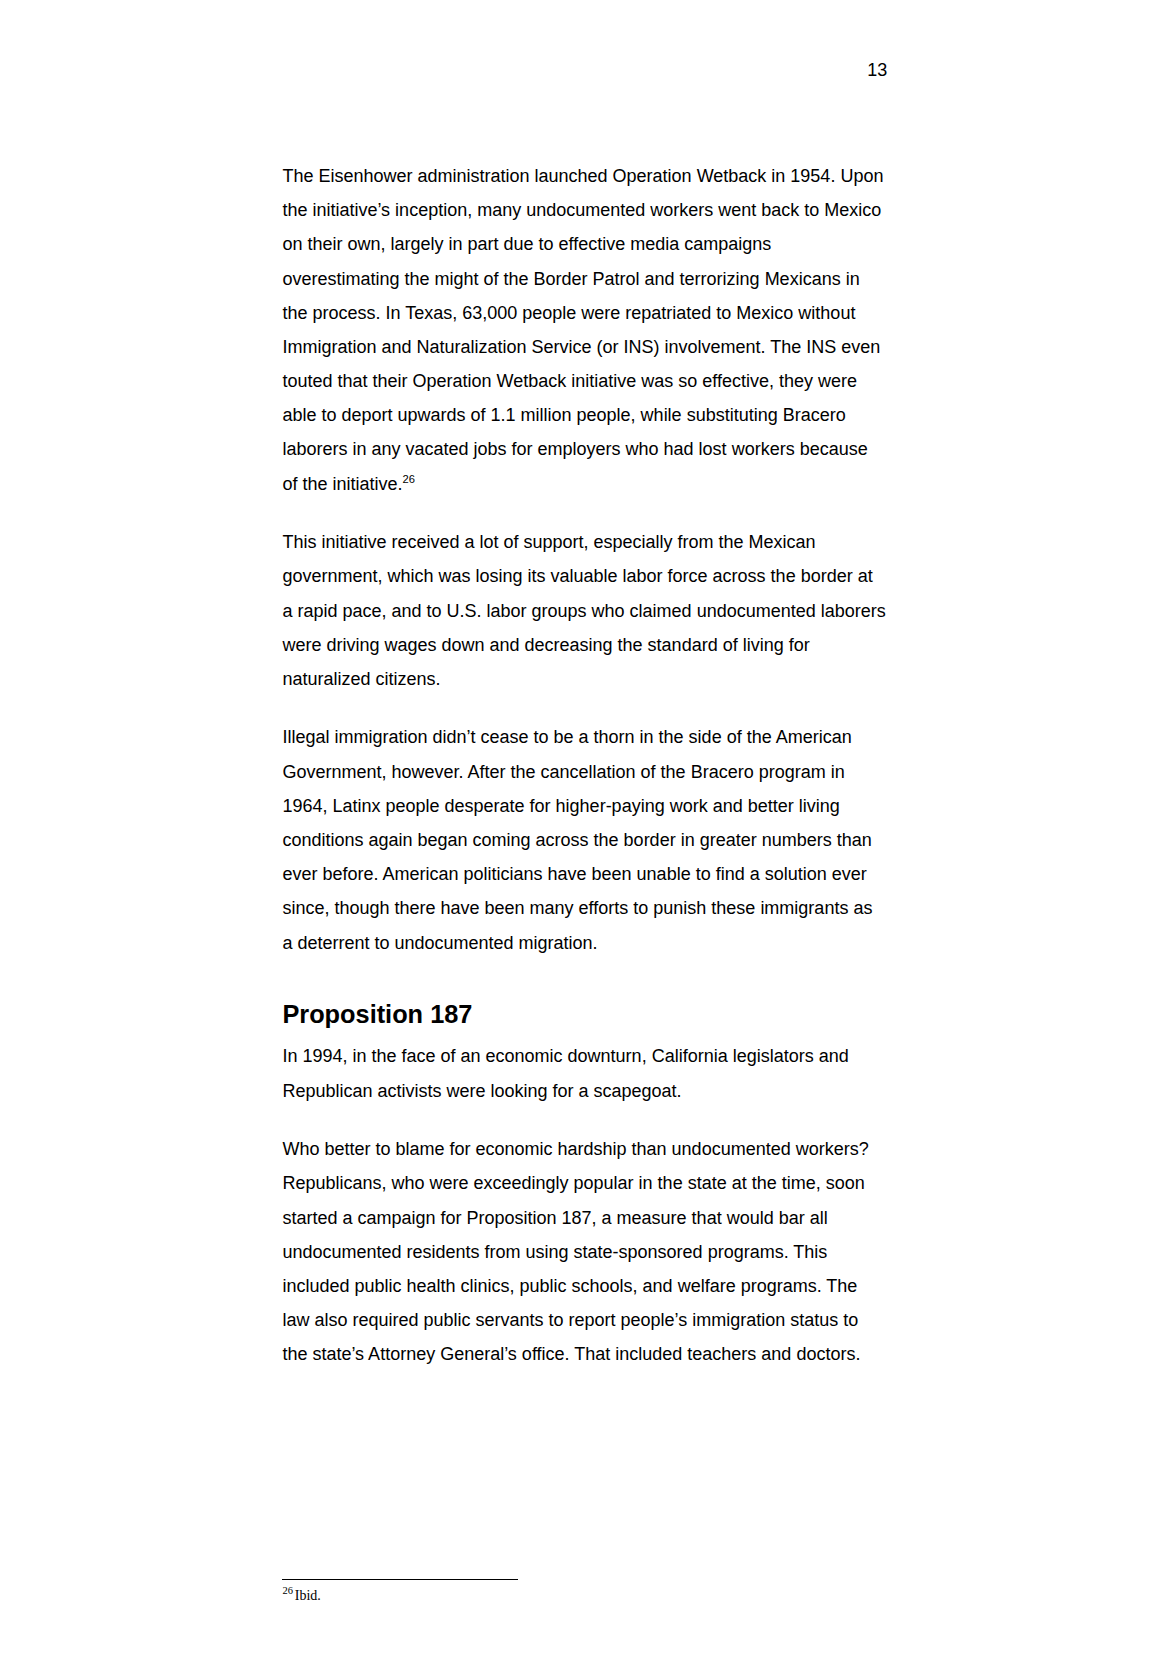13
The Eisenhower administration launched Operation Wetback in 1954. Upon the initiative’s inception, many undocumented workers went back to Mexico on their own, largely in part due to effective media campaigns overestimating the might of the Border Patrol and terrorizing Mexicans in the process. In Texas, 63,000 people were repatriated to Mexico without Immigration and Naturalization Service (or INS) involvement. The INS even touted that their Operation Wetback initiative was so effective, they were able to deport upwards of 1.1 million people, while substituting Bracero laborers in any vacated jobs for employers who had lost workers because of the initiative.26
This initiative received a lot of support, especially from the Mexican government, which was losing its valuable labor force across the border at a rapid pace, and to U.S. labor groups who claimed undocumented laborers were driving wages down and decreasing the standard of living for naturalized citizens.
Illegal immigration didn’t cease to be a thorn in the side of the American Government, however. After the cancellation of the Bracero program in 1964, Latinx people desperate for higher-paying work and better living conditions again began coming across the border in greater numbers than ever before. American politicians have been unable to find a solution ever since, though there have been many efforts to punish these immigrants as a deterrent to undocumented migration.
Proposition 187
In 1994, in the face of an economic downturn, California legislators and Republican activists were looking for a scapegoat.
Who better to blame for economic hardship than undocumented workers? Republicans, who were exceedingly popular in the state at the time, soon started a campaign for Proposition 187, a measure that would bar all undocumented residents from using state-sponsored programs. This included public health clinics, public schools, and welfare programs. The law also required public servants to report people’s immigration status to the state’s Attorney General’s office. That included teachers and doctors.
26Ibid.